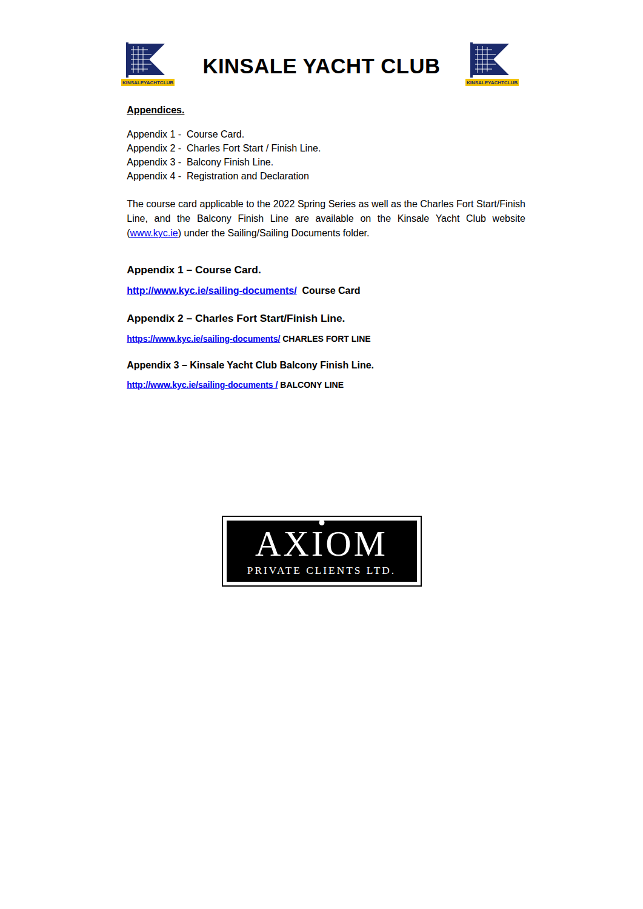KINSALEYACHTCLUB
KINSALE YACHT CLUB
KINSALEYACHTCLUB
Appendices.
Appendix 1 - Course Card.
Appendix 2 - Charles Fort Start / Finish Line.
Appendix 3 - Balcony Finish Line.
Appendix 4 - Registration and Declaration
The course card applicable to the 2022 Spring Series as well as the Charles Fort Start/Finish Line, and the Balcony Finish Line are available on the Kinsale Yacht Club website (www.kyc.ie) under the Sailing/Sailing Documents folder.
Appendix 1 – Course Card.
http://www.kyc.ie/sailing-documents/ Course Card
Appendix 2 – Charles Fort Start/Finish Line.
https://www.kyc.ie/sailing-documents/ CHARLES FORT LINE
Appendix 3 – Kinsale Yacht Club Balcony Finish Line.
http://www.kyc.ie/sailing-documents / BALCONY LINE
AXIOM
PRIVATE CLIENTS LTD.